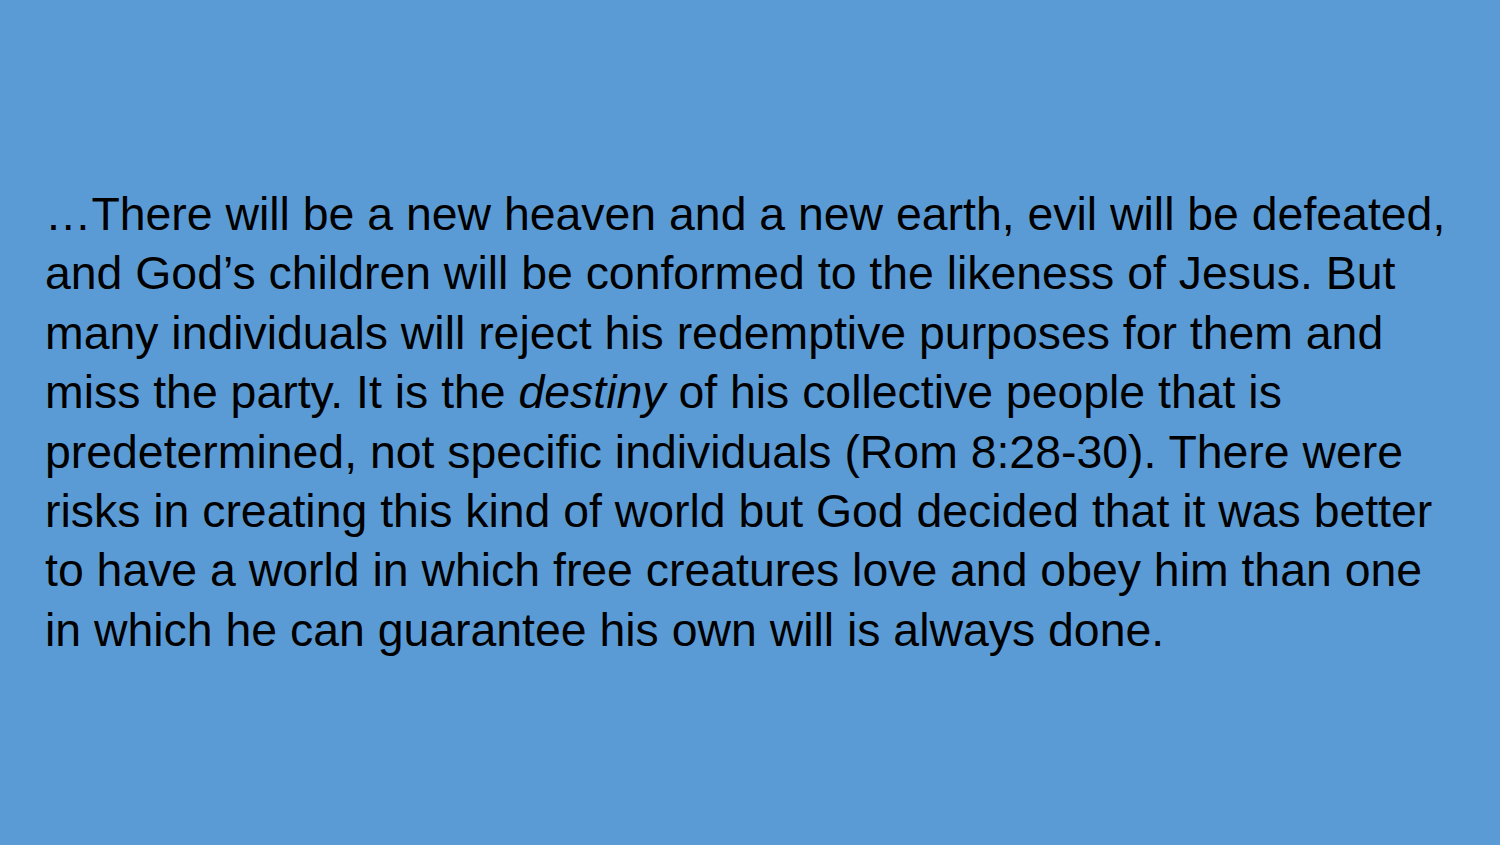…There will be a new heaven and a new earth, evil will be defeated, and God’s children will be conformed to the likeness of Jesus. But many individuals will reject his redemptive purposes for them and miss the party. It is the destiny of his collective people that is predetermined, not specific individuals (Rom 8:28-30). There were risks in creating this kind of world but God decided that it was better to have a world in which free creatures love and obey him than one in which he can guarantee his own will is always done.